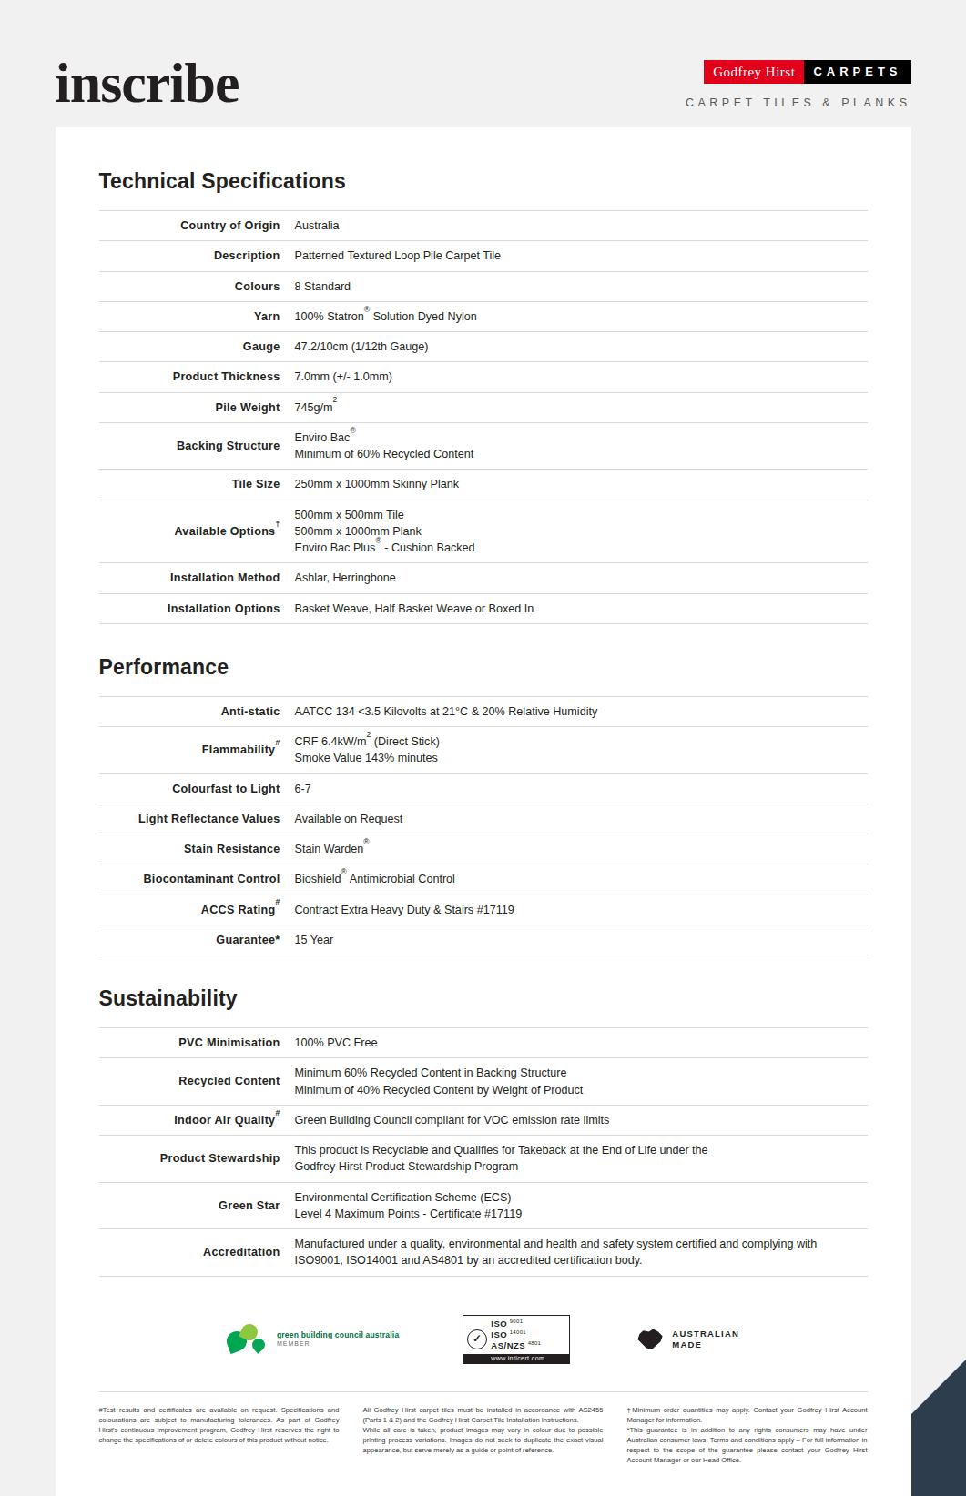inscribe
Godfrey Hirst CARPETS
CARPET TILES & PLANKS
Technical Specifications
| Country of Origin | Australia |
| Description | Patterned Textured Loop Pile Carpet Tile |
| Colours | 8 Standard |
| Yarn | 100% Statron ® Solution Dyed Nylon |
| Gauge | 47.2/10cm (1/12th Gauge) |
| Product Thickness | 7.0mm (+/- 1.0mm) |
| Pile Weight | 745g/m 2 |
| Backing Structure | Enviro Bac ® Minimum of 60% Recycled Content |
| Tile Size | 250mm x 1000mm Skinny Plank |
| Available Options † | 500mm x 500mm Tile 500mm x 1000mm Plank Enviro Bac Plus ® - Cushion Backed |
| Installation Method | Ashlar, Herringbone |
| Installation Options | Basket Weave, Half Basket Weave or Boxed In |
Performance
| Anti-static | AATCC 134 <3.5 Kilovolts at 21°C & 20% Relative Humidity |
| Flammability # | CRF 6.4kW/m 2 (Direct Stick) Smoke Value 143% minutes |
| Colourfast to Light | 6-7 |
| Light Reflectance Values | Available on Request |
| Stain Resistance | Stain Warden ® |
| Biocontaminant Control | Bioshield ® Antimicrobial Control |
| ACCS Rating # | Contract Extra Heavy Duty & Stairs #17119 |
| Guarantee* | 15 Year |
Sustainability
| PVC Minimisation | 100% PVC Free |
| Recycled Content | Minimum 60% Recycled Content in Backing Structure Minimum of 40% Recycled Content by Weight of Product |
| Indoor Air Quality # | Green Building Council compliant for VOC emission rate limits |
| Product Stewardship | This product is Recyclable and Qualifies for Takeback at the End of Life under the Godfrey Hirst Product Stewardship Program |
| Green Star | Environmental Certification Scheme (ECS) Level 4 Maximum Points - Certificate #17119 |
| Accreditation | Manufactured under a quality, environmental and health and safety system certified and complying with ISO9001, ISO14001 and AS4801 by an accredited certification body. |
green building council australia MEMBER
✓ ISO 9001
ISO 14001
AS/NZS 4801 www.inticert.com
AUSTRALIAN
MADE
#Test results and certificates are available on request. Specifications and colourations are subject to manufacturing tolerances. As part of Godfrey Hirst's continuous improvement program, Godfrey Hirst reserves the right to change the specifications of or delete colours of this product without notice.
All Godfrey Hirst carpet tiles must be installed in accordance with AS2455 (Parts 1 & 2) and the Godfrey Hirst Carpet Tile Installation Instructions.
While all care is taken, product images may vary in colour due to possible printing process variations. Images do not seek to duplicate the exact visual appearance, but serve merely as a guide or point of reference.
†Minimum order quantities may apply. Contact your Godfrey Hirst Account Manager for information.
*This guarantee is in addition to any rights consumers may have under Australian consumer laws. Terms and conditions apply – For full information in respect to the scope of the guarantee please contact your Godfrey Hirst Account Manager or our Head Office.